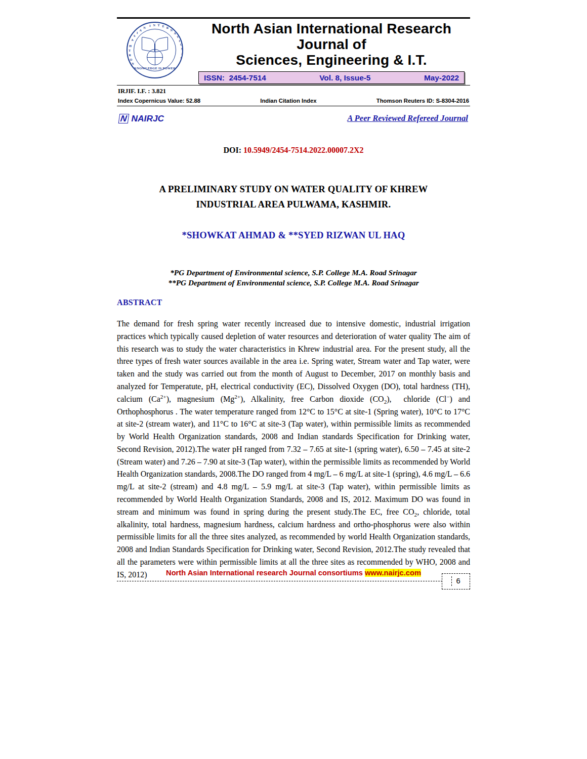N O R T H A S I A N I N T E R N A T I O N A L
KNOWLEDGE IS POWER
North Asian International Research Journal of
Sciences, Engineering & I.T.
ISSN: 2454-7514 Vol. 8, Issue-5 May-2022
IRJIF. I.F. : 3.821
Index Copernicus Value: 52.88
Indian Citation Index
Thomson Reuters ID: S-8304-2016
NNAIRJC
A Peer Reviewed Refereed Journal
DOI: 10.5949/2454-7514.2022.00007.2X2
A PRELIMINARY STUDY ON WATER QUALITY OF KHREW INDUSTRIAL AREA PULWAMA, KASHMIR.
*SHOWKAT AHMAD & **SYED RIZWAN UL HAQ
*PG Department of Environmental science, S.P. College M.A. Road Srinagar
**PG Department of Environmental science, S.P. College M.A. Road Srinagar
ABSTRACT
The demand for fresh spring water recently increased due to intensive domestic, industrial irrigation practices which typically caused depletion of water resources and deterioration of water quality The aim of this research was to study the water characteristics in Khrew industrial area. For the present study, all the three types of fresh water sources available in the area i.e. Spring water, Stream water and Tap water, were taken and the study was carried out from the month of August to December, 2017 on monthly basis and analyzed for Temperatute, pH, electrical conductivity (EC), Dissolved Oxygen (DO), total hardness (TH), calcium (Ca2+), magnesium (Mg2+), Alkalinity, free Carbon dioxide (CO2), chloride (Cl−) and Orthophosphorus . The water temperature ranged from 12°C to 15°C at site-1 (Spring water), 10°C to 17°C at site-2 (stream water), and 11°C to 16°C at site-3 (Tap water), within permissible limits as recommended by World Health Organization standards, 2008 and Indian standards Specification for Drinking water, Second Revision, 2012).The water pH ranged from 7.32 – 7.65 at site-1 (spring water), 6.50 – 7.45 at site-2 (Stream water) and 7.26 – 7.90 at site-3 (Tap water), within the permissible limits as recommended by World Health Organization standards, 2008.The DO ranged from 4 mg/L – 6 mg/L at site-1 (spring), 4.6 mg/L – 6.6 mg/L at site-2 (stream) and 4.8 mg/L – 5.9 mg/L at site-3 (Tap water), within permissible limits as recommended by World Health Organization Standards, 2008 and IS, 2012. Maximum DO was found in stream and minimum was found in spring during the present study.The EC, free CO2, chloride, total alkalinity, total hardness, magnesium hardness, calcium hardness and ortho-phosphorus were also within permissible limits for all the three sites analyzed, as recommended by world Health Organization standards, 2008 and Indian Standards Specification for Drinking water, Second Revision, 2012.The study revealed that all the parameters were within permissible limits at all the three sites as recommended by WHO, 2008 and IS, 2012)
North Asian International research Journal consortiums www.nairjc.com
6